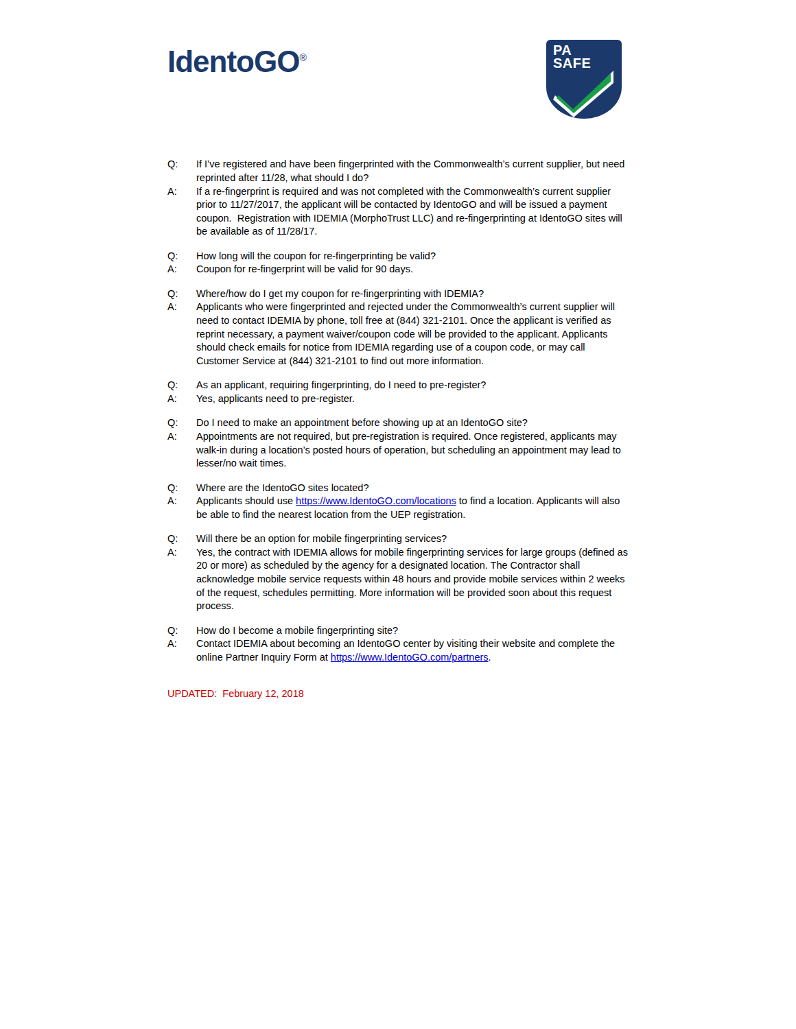IdentoGO®
PA
SAFE
Q:
If I’ve registered and have been fingerprinted with the Commonwealth’s current supplier, but need reprinted after 11/28, what should I do?
A:
If a re-fingerprint is required and was not completed with the Commonwealth’s current supplier prior to 11/27/2017, the applicant will be contacted by IdentoGO and will be issued a payment coupon. Registration with IDEMIA (MorphoTrust LLC) and re-fingerprinting at IdentoGO sites will be available as of 11/28/17.
Q:
How long will the coupon for re-fingerprinting be valid?
A:
Coupon for re-fingerprint will be valid for 90 days.
Q:
Where/how do I get my coupon for re-fingerprinting with IDEMIA?
A:
Applicants who were fingerprinted and rejected under the Commonwealth’s current supplier will need to contact IDEMIA by phone, toll free at (844) 321-2101. Once the applicant is verified as reprint necessary, a payment waiver/coupon code will be provided to the applicant. Applicants should check emails for notice from IDEMIA regarding use of a coupon code, or may call Customer Service at (844) 321-2101 to find out more information.
Q:
As an applicant, requiring fingerprinting, do I need to pre-register?
A:
Yes, applicants need to pre-register.
Q:
Do I need to make an appointment before showing up at an IdentoGO site?
A:
Appointments are not required, but pre-registration is required. Once registered, applicants may walk-in during a location’s posted hours of operation, but scheduling an appointment may lead to lesser/no wait times.
Q:
Where are the IdentoGO sites located?
A:
Applicants should use https://www.IdentoGO.com/locations to find a location. Applicants will also be able to find the nearest location from the UEP registration.
Q:
Will there be an option for mobile fingerprinting services?
A:
Yes, the contract with IDEMIA allows for mobile fingerprinting services for large groups (defined as 20 or more) as scheduled by the agency for a designated location. The Contractor shall acknowledge mobile service requests within 48 hours and provide mobile services within 2 weeks of the request, schedules permitting. More information will be provided soon about this request process.
Q:
How do I become a mobile fingerprinting site?
A:
Contact IDEMIA about becoming an IdentoGO center by visiting their website and complete the online Partner Inquiry Form at https://www.IdentoGO.com/partners.
UPDATED: February 12, 2018